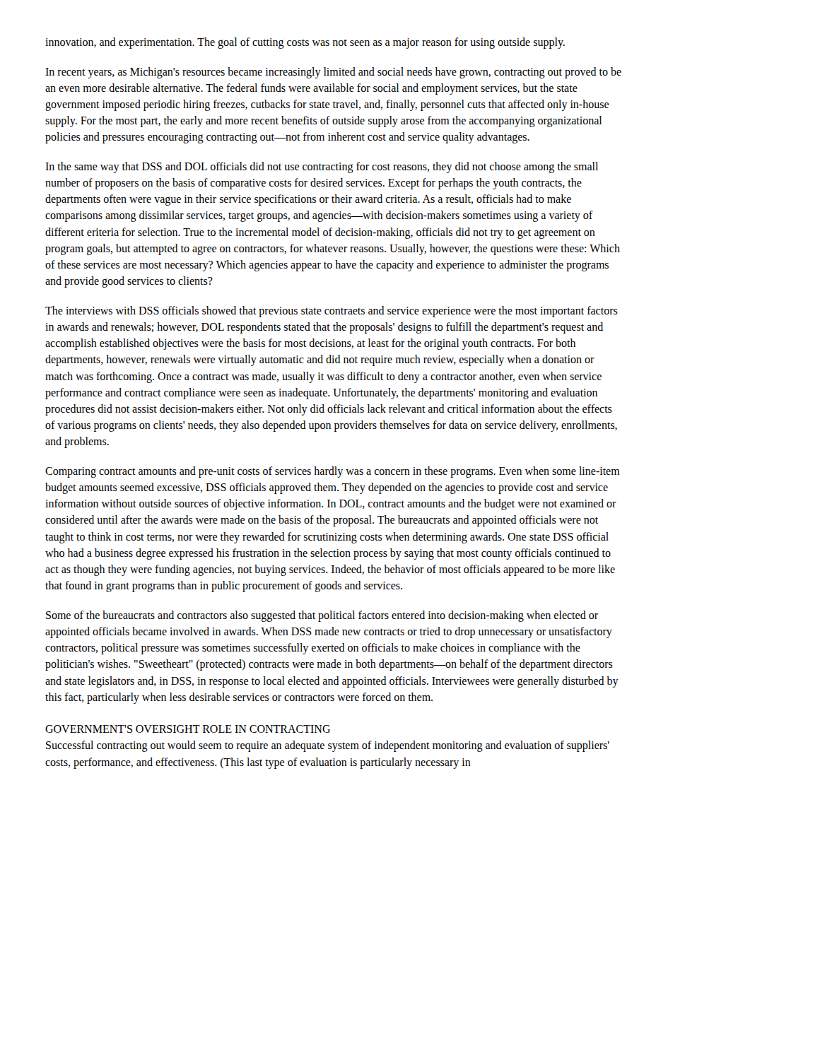innovation, and experimentation. The goal of cutting costs was not seen as a major reason for using outside supply.
In recent years, as Michigan's resources became increasingly limited and social needs have grown, contracting out proved to be an even more desirable alternative. The federal funds were available for social and employment services, but the state government imposed periodic hiring freezes, cutbacks for state travel, and, finally, personnel cuts that affected only in-house supply. For the most part, the early and more recent benefits of outside supply arose from the accompanying organizational policies and pressures encouraging contracting out—not from inherent cost and service quality advantages.
In the same way that DSS and DOL officials did not use contracting for cost reasons, they did not choose among the small number of proposers on the basis of comparative costs for desired services. Except for perhaps the youth contracts, the departments often were vague in their service specifications or their award criteria. As a result, officials had to make comparisons among dissimilar services, target groups, and agencies—with decision-makers sometimes using a variety of different eriteria for selection. True to the incremental model of decision-making, officials did not try to get agreement on program goals, but attempted to agree on contractors, for whatever reasons. Usually, however, the questions were these: Which of these services are most necessary? Which agencies appear to have the capacity and experience to administer the programs and provide good services to clients?
The interviews with DSS officials showed that previous state contraets and service experience were the most important factors in awards and renewals; however, DOL respondents stated that the proposals' designs to fulfill the department's request and accomplish established objectives were the basis for most decisions, at least for the original youth contracts. For both departments, however, renewals were virtually automatic and did not require much review, especially when a donation or match was forthcoming. Once a contract was made, usually it was difficult to deny a contractor another, even when service performance and contract compliance were seen as inadequate. Unfortunately, the departments' monitoring and evaluation procedures did not assist decision-makers either. Not only did officials lack relevant and critical information about the effects of various programs on clients' needs, they also depended upon providers themselves for data on service delivery, enrollments, and problems.
Comparing contract amounts and pre-unit costs of services hardly was a concern in these programs. Even when some line-item budget amounts seemed excessive, DSS officials approved them. They depended on the agencies to provide cost and service information without outside sources of objective information. In DOL, contract amounts and the budget were not examined or considered until after the awards were made on the basis of the proposal. The bureaucrats and appointed officials were not taught to think in cost terms, nor were they rewarded for scrutinizing costs when determining awards. One state DSS official who had a business degree expressed his frustration in the selection process by saying that most county officials continued to act as though they were funding agencies, not buying services. Indeed, the behavior of most officials appeared to be more like that found in grant programs than in public procurement of goods and services.
Some of the bureaucrats and contractors also suggested that political factors entered into decision-making when elected or appointed officials became involved in awards. When DSS made new contracts or tried to drop unnecessary or unsatisfactory contractors, political pressure was sometimes successfully exerted on officials to make choices in compliance with the politician's wishes. "Sweetheart" (protected) contracts were made in both departments—on behalf of the department directors and state legislators and, in DSS, in response to local elected and appointed officials. Interviewees were generally disturbed by this fact, particularly when less desirable services or contractors were forced on them.
GOVERNMENT'S OVERSIGHT ROLE IN CONTRACTING
Successful contracting out would seem to require an adequate system of independent monitoring and evaluation of suppliers' costs, performance, and effectiveness. (This last type of evaluation is particularly necessary in